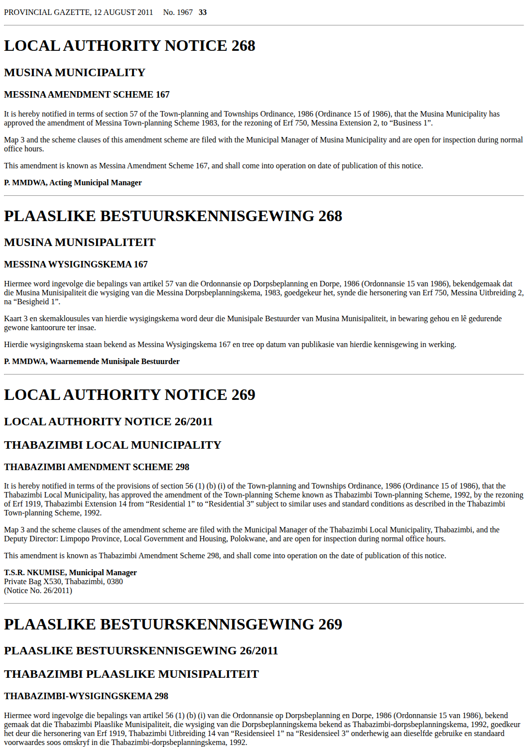PROVINCIAL GAZETTE, 12 AUGUST 2011 No. 1967 33
LOCAL AUTHORITY NOTICE 268
MUSINA MUNICIPALITY
MESSINA AMENDMENT SCHEME 167
It is hereby notified in terms of section 57 of the Town-planning and Townships Ordinance, 1986 (Ordinance 15 of 1986), that the Musina Municipality has approved the amendment of Messina Town-planning Scheme 1983, for the rezoning of Erf 750, Messina Extension 2, to “Business 1”.
Map 3 and the scheme clauses of this amendment scheme are filed with the Municipal Manager of Musina Municipality and are open for inspection during normal office hours.
This amendment is known as Messina Amendment Scheme 167, and shall come into operation on date of publication of this notice.
P. MMDWA, Acting Municipal Manager
PLAASLIKE BESTUURSKENNISGEWING 268
MUSINA MUNISIPALITEIT
MESSINA WYSIGINGSKEMA 167
Hiermee word ingevolge die bepalings van artikel 57 van die Ordonnansie op Dorpsbeplanning en Dorpe, 1986 (Ordonnansie 15 van 1986), bekendgemaak dat die Musina Munisipaliteit die wysiging van die Messina Dorpsbeplanningskema, 1983, goedgekeur het, synde die hersonering van Erf 750, Messina Uitbreiding 2, na “Besigheid 1”.
Kaart 3 en skemaklousules van hierdie wysigingskema word deur die Munisipale Bestuurder van Musina Munisipaliteit, in bewaring gehou en lê gedurende gewone kantoorure ter insae.
Hierdie wysigingnskema staan bekend as Messina Wysigingskema 167 en tree op datum van publikasie van hierdie kennisgewing in werking.
P. MMDWA, Waarnemende Munisipale Bestuurder
LOCAL AUTHORITY NOTICE 269
LOCAL AUTHORITY NOTICE 26/2011
THABAZIMBI LOCAL MUNICIPALITY
THABAZIMBI AMENDMENT SCHEME 298
It is hereby notified in terms of the provisions of section 56 (1) (b) (i) of the Town-planning and Townships Ordinance, 1986 (Ordinance 15 of 1986), that the Thabazimbi Local Municipality, has approved the amendment of the Town-planning Scheme known as Thabazimbi Town-planning Scheme, 1992, by the rezoning of Erf 1919, Thabazimbi Extension 14 from “Residential 1” to “Residential 3” subject to similar uses and standard conditions as described in the Thabazimbi Town-planning Scheme, 1992.
Map 3 and the scheme clauses of the amendment scheme are filed with the Municipal Manager of the Thabazimbi Local Municipality, Thabazimbi, and the Deputy Director: Limpopo Province, Local Government and Housing, Polokwane, and are open for inspection during normal office hours.
This amendment is known as Thabazimbi Amendment Scheme 298, and shall come into operation on the date of publication of this notice.
T.S.R. NKUMISE, Municipal Manager
Private Bag X530, Thabazimbi, 0380
(Notice No. 26/2011)
PLAASLIKE BESTUURSKENNISGEWING 269
PLAASLIKE BESTUURSKENNISGEWING 26/2011
THABAZIMBI PLAASLIKE MUNISIPALITEIT
THABAZIMBI-WYSIGINGSKEMA 298
Hiermee word ingevolge die bepalings van artikel 56 (1) (b) (i) van die Ordonnansie op Dorpsbeplanning en Dorpe, 1986 (Ordonnansie 15 van 1986), bekend gemaak dat die Thabazimbi Plaaslike Munisipaliteit, die wysiging van die Dorpsbeplanningskema bekend as Thabazimbi-dorpsbeplanningskema, 1992, goedkeur het deur die hersonering van Erf 1919, Thabazimbi Uitbreiding 14 van “Residensieel 1” na “Residensieel 3” onderhewig aan dieselfde gebruike en standaard voorwaardes soos omskryf in die Thabazimbi-dorpsbeplanningskema, 1992.